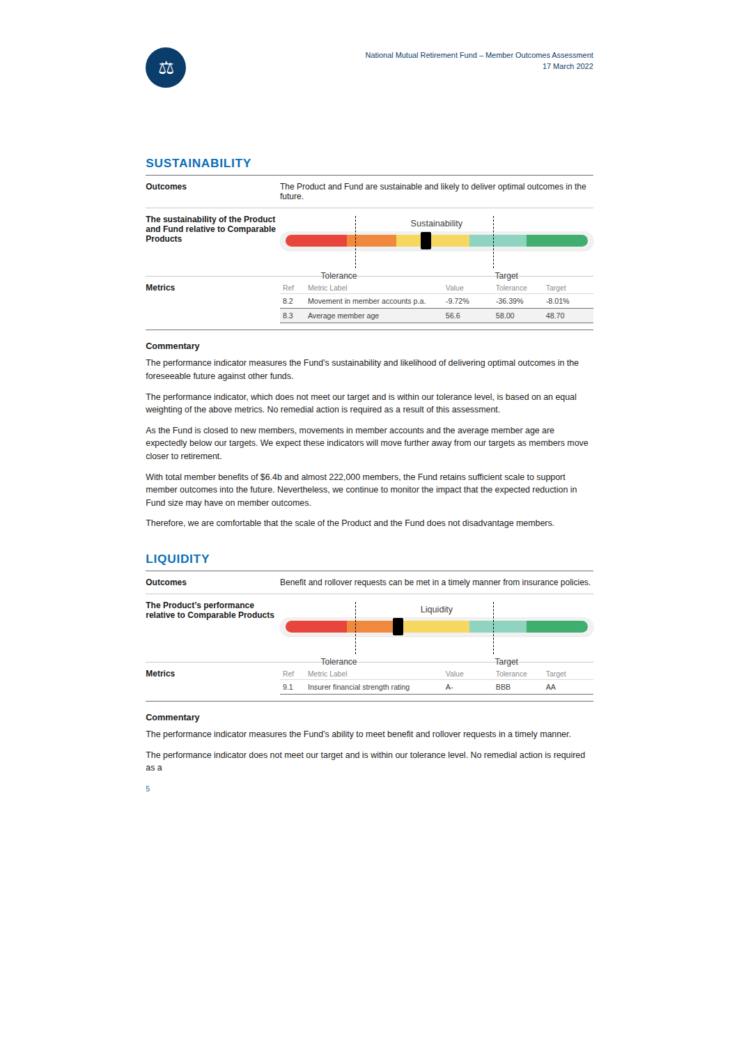⚖
National Mutual Retirement Fund – Member Outcomes Assessment
17 March 2022
SUSTAINABILITY
| Outcomes | The Product and Fund are sustainable and likely to deliver optimal outcomes in the future. |
| The sustainability of the Product and Fund relative to Comparable Products | Sustainability Tolerance Target |
| Metrics | / Ref / Metric Label / Value / Tolerance / Target / / --- / --- / --- / --- / --- / / 8.2 / Movement in member accounts p.a. / -9.72% / -36.39% / -8.01% / / 8.3 / Average member age / 56.6 / 58.00 / 48.70 / |
Commentary
The performance indicator measures the Fund’s sustainability and likelihood of delivering optimal outcomes in the foreseeable future against other funds.
The performance indicator, which does not meet our target and is within our tolerance level, is based on an equal weighting of the above metrics. No remedial action is required as a result of this assessment.
As the Fund is closed to new members, movements in member accounts and the average member age are expectedly below our targets. We expect these indicators will move further away from our targets as members move closer to retirement.
With total member benefits of $6.4b and almost 222,000 members, the Fund retains sufficient scale to support member outcomes into the future. Nevertheless, we continue to monitor the impact that the expected reduction in Fund size may have on member outcomes.
Therefore, we are comfortable that the scale of the Product and the Fund does not disadvantage members.
LIQUIDITY
| Outcomes | Benefit and rollover requests can be met in a timely manner from insurance policies. |
| The Product’s performance relative to Comparable Products | Liquidity Tolerance Target |
| Metrics | / Ref / Metric Label / Value / Tolerance / Target / / --- / --- / --- / --- / --- / / 9.1 / Insurer financial strength rating / A- / BBB / AA / |
Commentary
The performance indicator measures the Fund’s ability to meet benefit and rollover requests in a timely manner.
The performance indicator does not meet our target and is within our tolerance level. No remedial action is required as a
5